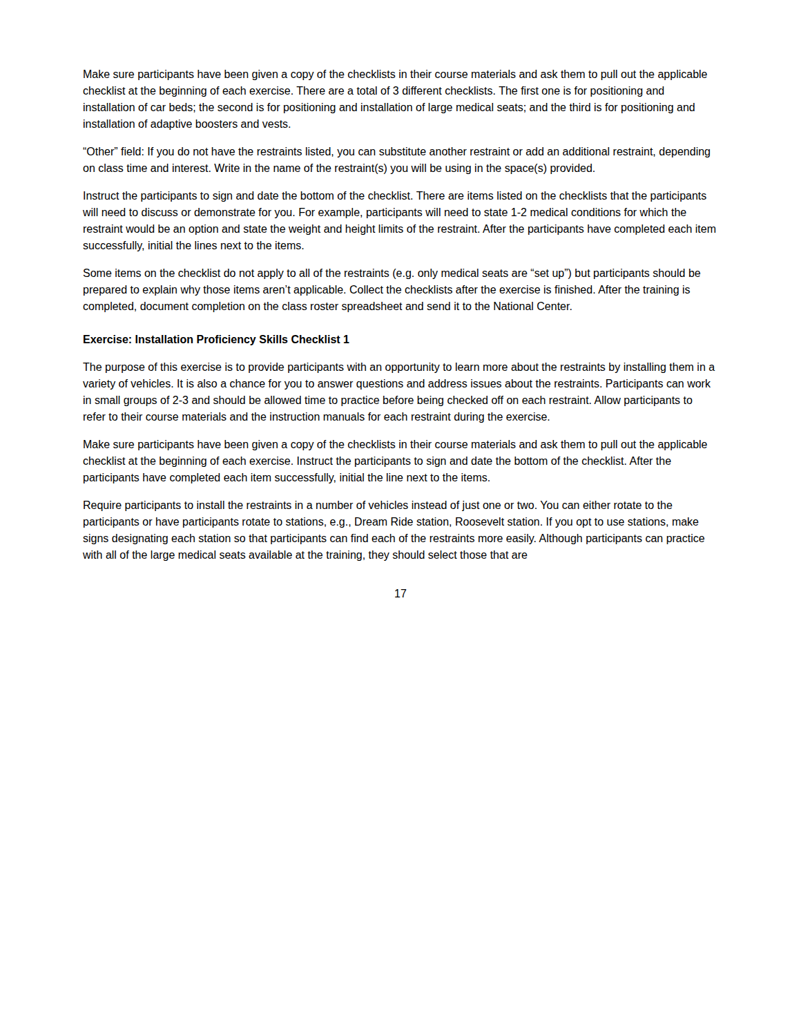Make sure participants have been given a copy of the checklists in their course materials and ask them to pull out the applicable checklist at the beginning of each exercise. There are a total of 3 different checklists. The first one is for positioning and installation of car beds; the second is for positioning and installation of large medical seats; and the third is for positioning and installation of adaptive boosters and vests.
“Other” field: If you do not have the restraints listed, you can substitute another restraint or add an additional restraint, depending on class time and interest. Write in the name of the restraint(s) you will be using in the space(s) provided.
Instruct the participants to sign and date the bottom of the checklist. There are items listed on the checklists that the participants will need to discuss or demonstrate for you. For example, participants will need to state 1-2 medical conditions for which the restraint would be an option and state the weight and height limits of the restraint. After the participants have completed each item successfully, initial the lines next to the items.
Some items on the checklist do not apply to all of the restraints (e.g. only medical seats are “set up”) but participants should be prepared to explain why those items aren’t applicable. Collect the checklists after the exercise is finished. After the training is completed, document completion on the class roster spreadsheet and send it to the National Center.
Exercise: Installation Proficiency Skills Checklist 1
The purpose of this exercise is to provide participants with an opportunity to learn more about the restraints by installing them in a variety of vehicles. It is also a chance for you to answer questions and address issues about the restraints. Participants can work in small groups of 2-3 and should be allowed time to practice before being checked off on each restraint. Allow participants to refer to their course materials and the instruction manuals for each restraint during the exercise.
Make sure participants have been given a copy of the checklists in their course materials and ask them to pull out the applicable checklist at the beginning of each exercise. Instruct the participants to sign and date the bottom of the checklist. After the participants have completed each item successfully, initial the line next to the items.
Require participants to install the restraints in a number of vehicles instead of just one or two. You can either rotate to the participants or have participants rotate to stations, e.g., Dream Ride station, Roosevelt station. If you opt to use stations, make signs designating each station so that participants can find each of the restraints more easily. Although participants can practice with all of the large medical seats available at the training, they should select those that are
17